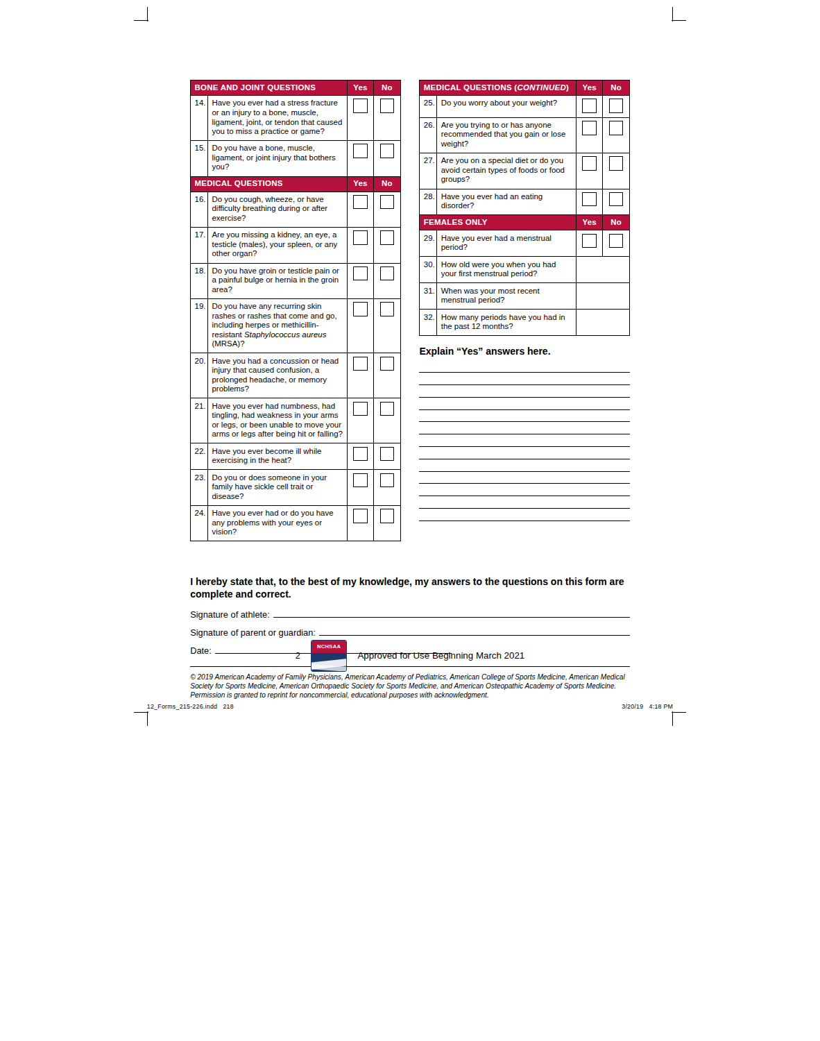| Bone and Joint Questions | Yes | No |
| --- | --- | --- |
| 14. | Have you ever had a stress fracture or an injury to a bone, muscle, ligament, joint, or tendon that caused you to miss a practice or game? | | |
| 15. | Do you have a bone, muscle, ligament, or joint injury that bothers you? | | |
| Medical Questions | Yes | No |
| 16. | Do you cough, wheeze, or have difficulty breathing during or after exercise? | | |
| 17. | Are you missing a kidney, an eye, a testicle (males), your spleen, or any other organ? | | |
| 18. | Do you have groin or testicle pain or a painful bulge or hernia in the groin area? | | |
| 19. | Do you have any recurring skin rashes or rashes that come and go, including herpes or methicillin-resistant Staphylococcus aureus (MRSA)? | | |
| 20. | Have you had a concussion or head injury that caused confusion, a prolonged headache, or memory problems? | | |
| 21. | Have you ever had numbness, had tingling, had weakness in your arms or legs, or been unable to move your arms or legs after being hit or falling? | | |
| 22. | Have you ever become ill while exercising in the heat? | | |
| 23. | Do you or does someone in your family have sickle cell trait or disease? | | |
| 24. | Have you ever had or do you have any prob­lems with your eyes or vision? | | |
| Medical Questions ( Continued ) | Yes | No |
| --- | --- | --- |
| 25. | Do you worry about your weight? | | |
| 26. | Are you trying to or has anyone recommended that you gain or lose weight? | | |
| 27. | Are you on a special diet or do you avoid certain types of foods or food groups? | | |
| 28. | Have you ever had an eating disorder? | | |
| Females Only | Yes | No |
| 29. | Have you ever had a menstrual period? | | |
| 30. | How old were you when you had your first menstrual period? | |
| 31. | When was your most recent menstrual period? | |
| 32. | How many periods have you had in the past 12 months? | |
Explain “Yes” answers here.
I hereby state that, to the best of my knowledge, my answers to the questions on this form are complete and correct.
Signature of athlete:
Signature of parent or guardian:
Date:
© 2019 American Academy of Family Physicians, American Academy of Pediatrics, American College of Sports Medicine, American Medical Society for Sports Medicine, American Orthopaedic Society for Sports Medicine, and American Osteopathic Academy of Sports Medicine. Permission is granted to reprint for noncommercial, educa­tional purposes with acknowledgment.
2 NCHSAA Approved for Use Beginning March 2021
12_Forms_215-226.indd 218 3/20/19 4:18 PM